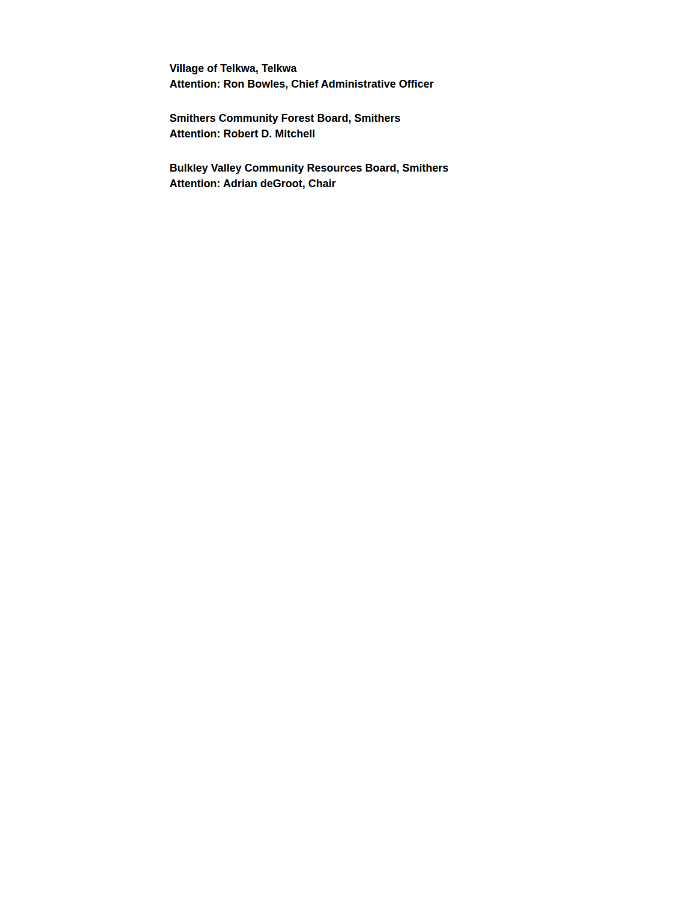Village of Telkwa, Telkwa
Attention: Ron Bowles, Chief Administrative Officer
Smithers Community Forest Board, Smithers
Attention: Robert D. Mitchell
Bulkley Valley Community Resources Board, Smithers
Attention: Adrian deGroot, Chair